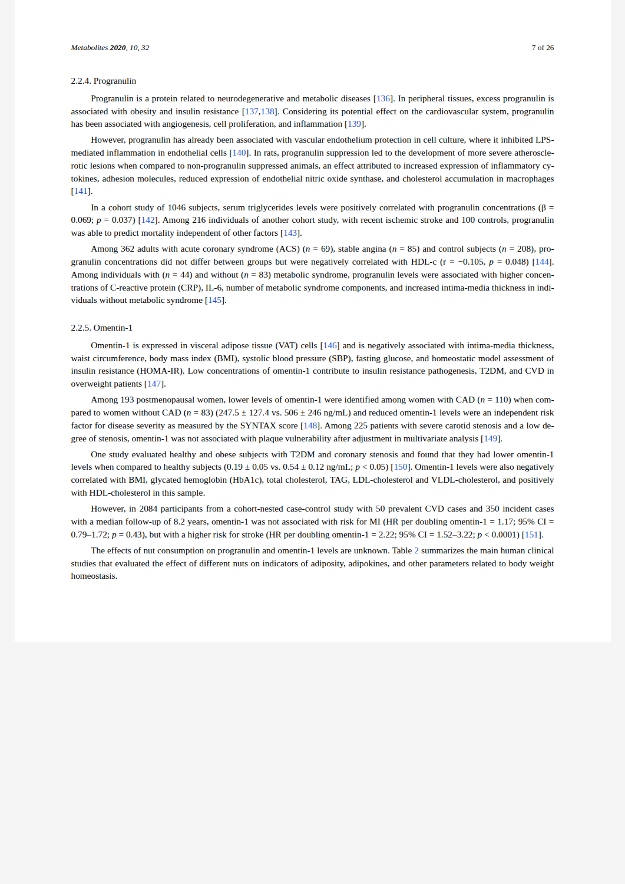Metabolites 2020, 10, 32 7 of 26
2.2.4. Progranulin
Progranulin is a protein related to neurodegenerative and metabolic diseases [136]. In peripheral tissues, excess progranulin is associated with obesity and insulin resistance [137,138]. Considering its potential effect on the cardiovascular system, progranulin has been associated with angiogenesis, cell proliferation, and inflammation [139].
However, progranulin has already been associated with vascular endothelium protection in cell culture, where it inhibited LPS-mediated inflammation in endothelial cells [140]. In rats, progranulin suppression led to the development of more severe atherosclerotic lesions when compared to non-progranulin suppressed animals, an effect attributed to increased expression of inflammatory cytokines, adhesion molecules, reduced expression of endothelial nitric oxide synthase, and cholesterol accumulation in macrophages [141].
In a cohort study of 1046 subjects, serum triglycerides levels were positively correlated with progranulin concentrations (β = 0.069; p = 0.037) [142]. Among 216 individuals of another cohort study, with recent ischemic stroke and 100 controls, progranulin was able to predict mortality independent of other factors [143].
Among 362 adults with acute coronary syndrome (ACS) (n = 69), stable angina (n = 85) and control subjects (n = 208), progranulin concentrations did not differ between groups but were negatively correlated with HDL-c (r = −0.105, p = 0.048) [144]. Among individuals with (n = 44) and without (n = 83) metabolic syndrome, progranulin levels were associated with higher concentrations of C-reactive protein (CRP), IL-6, number of metabolic syndrome components, and increased intima-media thickness in individuals without metabolic syndrome [145].
2.2.5. Omentin-1
Omentin-1 is expressed in visceral adipose tissue (VAT) cells [146] and is negatively associated with intima-media thickness, waist circumference, body mass index (BMI), systolic blood pressure (SBP), fasting glucose, and homeostatic model assessment of insulin resistance (HOMA-IR). Low concentrations of omentin-1 contribute to insulin resistance pathogenesis, T2DM, and CVD in overweight patients [147].
Among 193 postmenopausal women, lower levels of omentin-1 were identified among women with CAD (n = 110) when compared to women without CAD (n = 83) (247.5 ± 127.4 vs. 506 ± 246 ng/mL) and reduced omentin-1 levels were an independent risk factor for disease severity as measured by the SYNTAX score [148]. Among 225 patients with severe carotid stenosis and a low degree of stenosis, omentin-1 was not associated with plaque vulnerability after adjustment in multivariate analysis [149].
One study evaluated healthy and obese subjects with T2DM and coronary stenosis and found that they had lower omentin-1 levels when compared to healthy subjects (0.19 ± 0.05 vs. 0.54 ± 0.12 ng/mL; p < 0.05) [150]. Omentin-1 levels were also negatively correlated with BMI, glycated hemoglobin (HbA1c), total cholesterol, TAG, LDL-cholesterol and VLDL-cholesterol, and positively with HDL-cholesterol in this sample.
However, in 2084 participants from a cohort-nested case-control study with 50 prevalent CVD cases and 350 incident cases with a median follow-up of 8.2 years, omentin-1 was not associated with risk for MI (HR per doubling omentin-1 = 1.17; 95% CI = 0.79–1.72; p = 0.43), but with a higher risk for stroke (HR per doubling omentin-1 = 2.22; 95% CI = 1.52–3.22; p < 0.0001) [151].
The effects of nut consumption on progranulin and omentin-1 levels are unknown. Table 2 summarizes the main human clinical studies that evaluated the effect of different nuts on indicators of adiposity, adipokines, and other parameters related to body weight homeostasis.